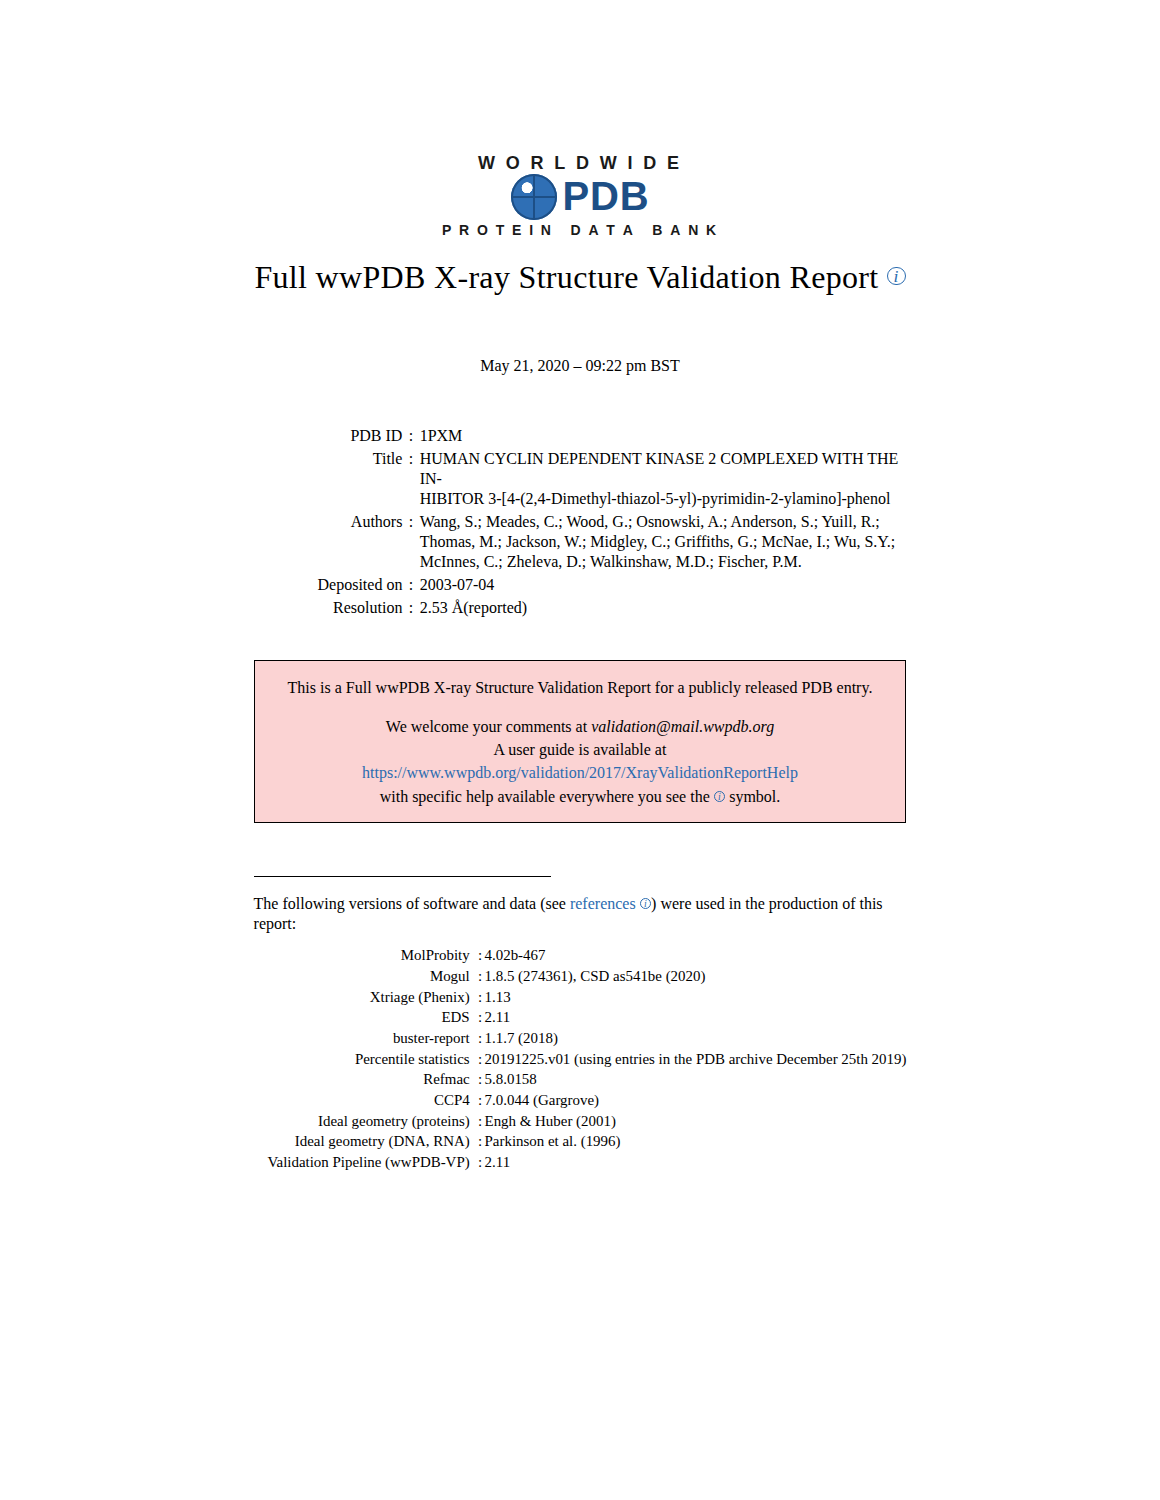W O R L D W I D E
PDB
P R O T E I N D A T A B A N K
Full wwPDB X-ray Structure Validation Report i
May 21, 2020 – 09:22 pm BST
| PDB ID | : | 1PXM |
| Title | : | HUMAN CYCLIN DEPENDENT KINASE 2 COMPLEXED WITH THE IN- HIBITOR 3-[4-(2,4-Dimethyl-thiazol-5-yl)-pyrimidin-2-ylamino]-phenol |
| Authors | : | Wang, S.; Meades, C.; Wood, G.; Osnowski, A.; Anderson, S.; Yuill, R.; Thomas, M.; Jackson, W.; Midgley, C.; Griffiths, G.; McNae, I.; Wu, S.Y.; McInnes, C.; Zheleva, D.; Walkinshaw, M.D.; Fischer, P.M. |
| Deposited on | : | 2003-07-04 |
| Resolution | : | 2.53 Å(reported) |
This is a Full wwPDB X-ray Structure Validation Report for a publicly released PDB entry.
We welcome your comments at validation@mail.wwpdb.org
A user guide is available at
https://www.wwpdb.org/validation/2017/XrayValidationReportHelp
with specific help available everywhere you see the i symbol.
The following versions of software and data (see references i) were used in the production of this report:
| MolProbity | : | 4.02b-467 |
| Mogul | : | 1.8.5 (274361), CSD as541be (2020) |
| Xtriage (Phenix) | : | 1.13 |
| EDS | : | 2.11 |
| buster-report | : | 1.1.7 (2018) |
| Percentile statistics | : | 20191225.v01 (using entries in the PDB archive December 25th 2019) |
| Refmac | : | 5.8.0158 |
| CCP4 | : | 7.0.044 (Gargrove) |
| Ideal geometry (proteins) | : | Engh & Huber (2001) |
| Ideal geometry (DNA, RNA) | : | Parkinson et al. (1996) |
| Validation Pipeline (wwPDB-VP) | : | 2.11 |